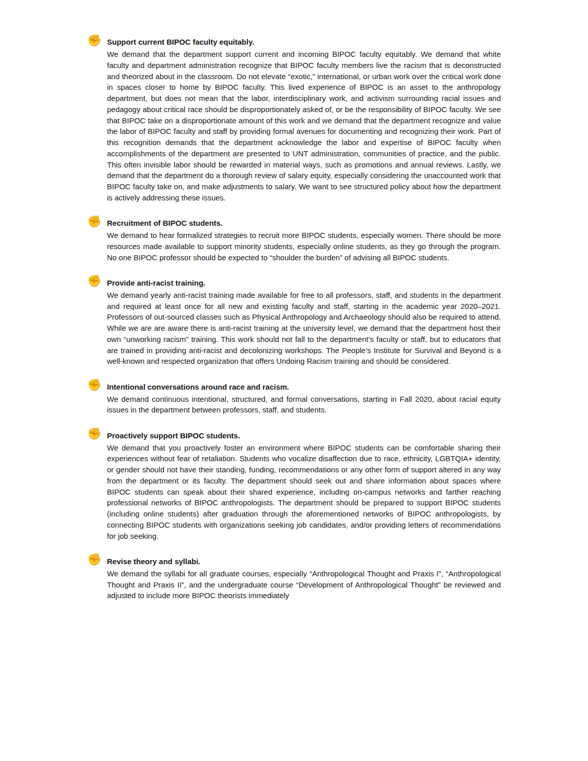Support current BIPOC faculty equitably.
We demand that the department support current and incoming BIPOC faculty equitably. We demand that white faculty and department administration recognize that BIPOC faculty members live the racism that is deconstructed and theorized about in the classroom. Do not elevate “exotic,” international, or urban work over the critical work done in spaces closer to home by BIPOC faculty. This lived experience of BIPOC is an asset to the anthropology department, but does not mean that the labor, interdisciplinary work, and activism surrounding racial issues and pedagogy about critical race should be disproportionately asked of, or be the responsibility of BIPOC faculty. We see that BIPOC take on a disproportionate amount of this work and we demand that the department recognize and value the labor of BIPOC faculty and staff by providing formal avenues for documenting and recognizing their work. Part of this recognition demands that the department acknowledge the labor and expertise of BIPOC faculty when accomplishments of the department are presented to UNT administration, communities of practice, and the public. This often invisible labor should be rewarded in material ways, such as promotions and annual reviews. Lastly, we demand that the department do a thorough review of salary equity, especially considering the unaccounted work that BIPOC faculty take on, and make adjustments to salary. We want to see structured policy about how the department is actively addressing these issues.
Recruitment of BIPOC students.
We demand to hear formalized strategies to recruit more BIPOC students, especially women. There should be more resources made available to support minority students, especially online students, as they go through the program. No one BIPOC professor should be expected to “shoulder the burden” of advising all BIPOC students.
Provide anti-racist training.
We demand yearly anti-racist training made available for free to all professors, staff, and students in the department and required at least once for all new and existing faculty and staff, starting in the academic year 2020–2021. Professors of out-sourced classes such as Physical Anthropology and Archaeology should also be required to attend. While we are are aware there is anti-racist training at the university level, we demand that the department host their own “unworking racism” training. This work should not fall to the department’s faculty or staff, but to educators that are trained in providing anti-racist and decolonizing workshops. The People’s Institute for Survival and Beyond is a well-known and respected organization that offers Undoing Racism training and should be considered.
Intentional conversations around race and racism.
We demand continuous intentional, structured, and formal conversations, starting in Fall 2020, about racial equity issues in the department between professors, staff, and students.
Proactively support BIPOC students.
We demand that you proactively foster an environment where BIPOC students can be comfortable sharing their experiences without fear of retaliation. Students who vocalize disaffection due to race, ethnicity, LGBTQIA+ identity, or gender should not have their standing, funding, recommendations or any other form of support altered in any way from the department or its faculty. The department should seek out and share information about spaces where BIPOC students can speak about their shared experience, including on-campus networks and farther reaching professional networks of BIPOC anthropologists. The department should be prepared to support BIPOC students (including online students) after graduation through the aforementioned networks of BIPOC anthropologists, by connecting BIPOC students with organizations seeking job candidates, and/or providing letters of recommendations for job seeking.
Revise theory and syllabi.
We demand the syllabi for all graduate courses, especially “Anthropological Thought and Praxis I”, “Anthropological Thought and Praxis II”, and the undergraduate course “Development of Anthropological Thought” be reviewed and adjusted to include more BIPOC theorists immediately